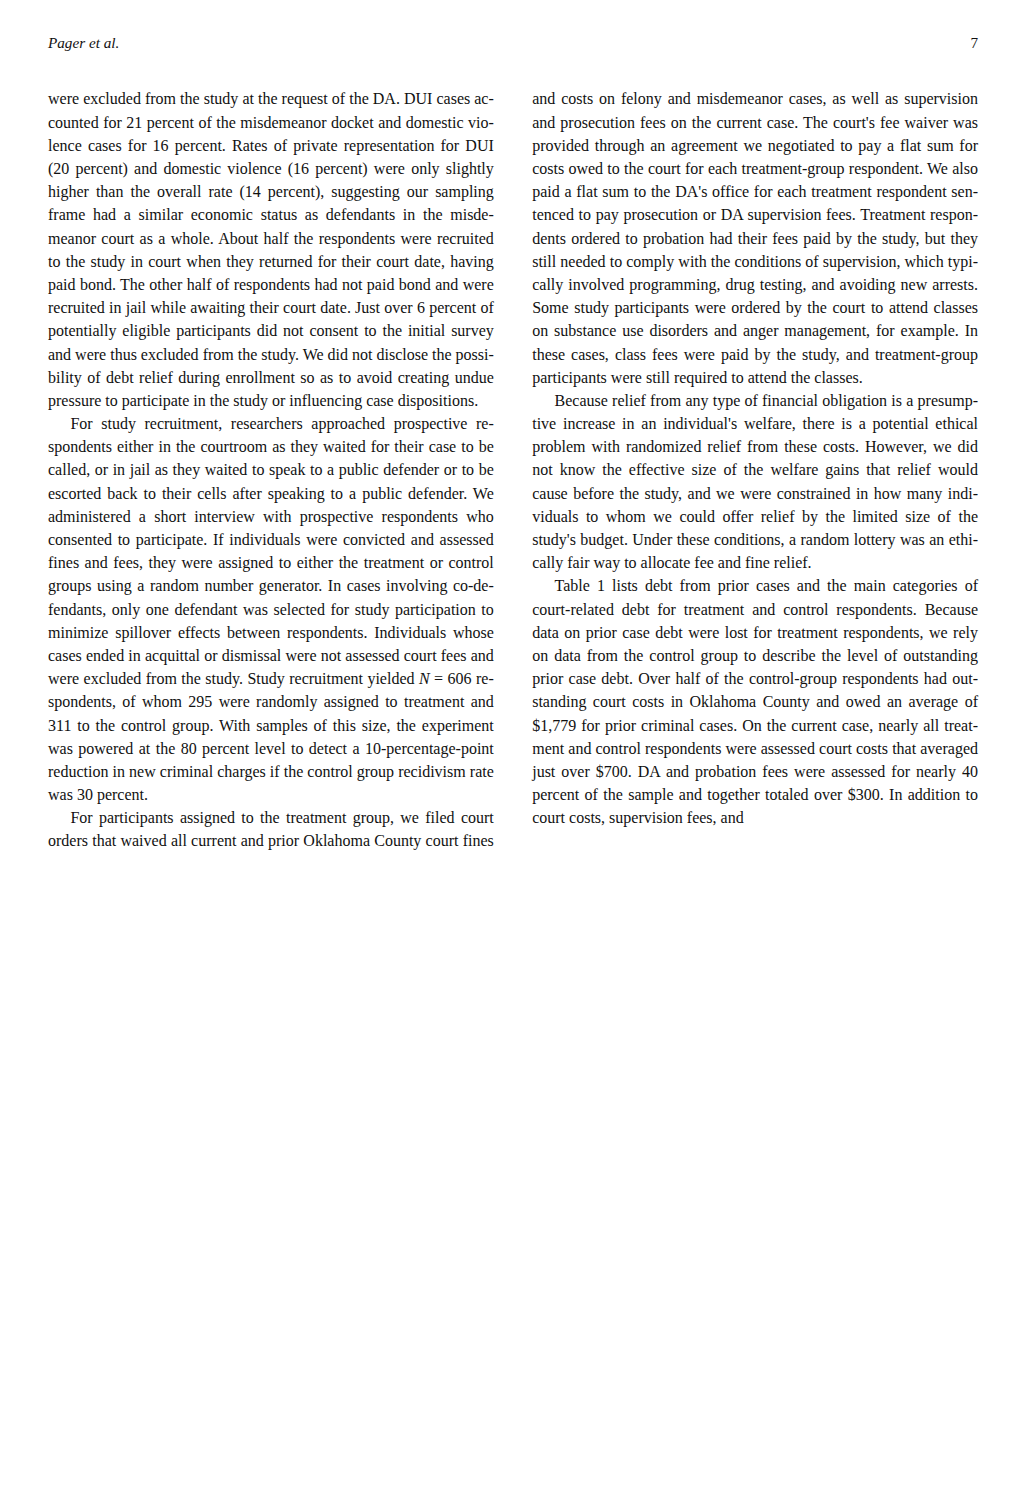Pager et al. 7
were excluded from the study at the request of the DA. DUI cases accounted for 21 percent of the misdemeanor docket and domestic violence cases for 16 percent. Rates of private representation for DUI (20 percent) and domestic violence (16 percent) were only slightly higher than the overall rate (14 percent), suggesting our sampling frame had a similar economic status as defendants in the misdemeanor court as a whole. About half the respondents were recruited to the study in court when they returned for their court date, having paid bond. The other half of respondents had not paid bond and were recruited in jail while awaiting their court date. Just over 6 percent of potentially eligible participants did not consent to the initial survey and were thus excluded from the study. We did not disclose the possibility of debt relief during enrollment so as to avoid creating undue pressure to participate in the study or influencing case dispositions.
For study recruitment, researchers approached prospective respondents either in the courtroom as they waited for their case to be called, or in jail as they waited to speak to a public defender or to be escorted back to their cells after speaking to a public defender. We administered a short interview with prospective respondents who consented to participate. If individuals were convicted and assessed fines and fees, they were assigned to either the treatment or control groups using a random number generator. In cases involving co-defendants, only one defendant was selected for study participation to minimize spillover effects between respondents. Individuals whose cases ended in acquittal or dismissal were not assessed court fees and were excluded from the study. Study recruitment yielded N = 606 respondents, of whom 295 were randomly assigned to treatment and 311 to the control group. With samples of this size, the experiment was powered at the 80 percent level to detect a 10-percentage-point reduction in new criminal charges if the control group recidivism rate was 30 percent.
For participants assigned to the treatment group, we filed court orders that waived all current and prior Oklahoma County court fines and costs on felony and misdemeanor cases, as well as supervision and prosecution fees on the current case. The court's fee waiver was provided through an agreement we negotiated to pay a flat sum for costs owed to the court for each treatment-group respondent. We also paid a flat sum to the DA's office for each treatment respondent sentenced to pay prosecution or DA supervision fees. Treatment respondents ordered to probation had their fees paid by the study, but they still needed to comply with the conditions of supervision, which typically involved programming, drug testing, and avoiding new arrests. Some study participants were ordered by the court to attend classes on substance use disorders and anger management, for example. In these cases, class fees were paid by the study, and treatment-group participants were still required to attend the classes.
Because relief from any type of financial obligation is a presumptive increase in an individual's welfare, there is a potential ethical problem with randomized relief from these costs. However, we did not know the effective size of the welfare gains that relief would cause before the study, and we were constrained in how many individuals to whom we could offer relief by the limited size of the study's budget. Under these conditions, a random lottery was an ethically fair way to allocate fee and fine relief.
Table 1 lists debt from prior cases and the main categories of court-related debt for treatment and control respondents. Because data on prior case debt were lost for treatment respondents, we rely on data from the control group to describe the level of outstanding prior case debt. Over half of the control-group respondents had outstanding court costs in Oklahoma County and owed an average of $1,779 for prior criminal cases. On the current case, nearly all treatment and control respondents were assessed court costs that averaged just over $700. DA and probation fees were assessed for nearly 40 percent of the sample and together totaled over $300. In addition to court costs, supervision fees, and